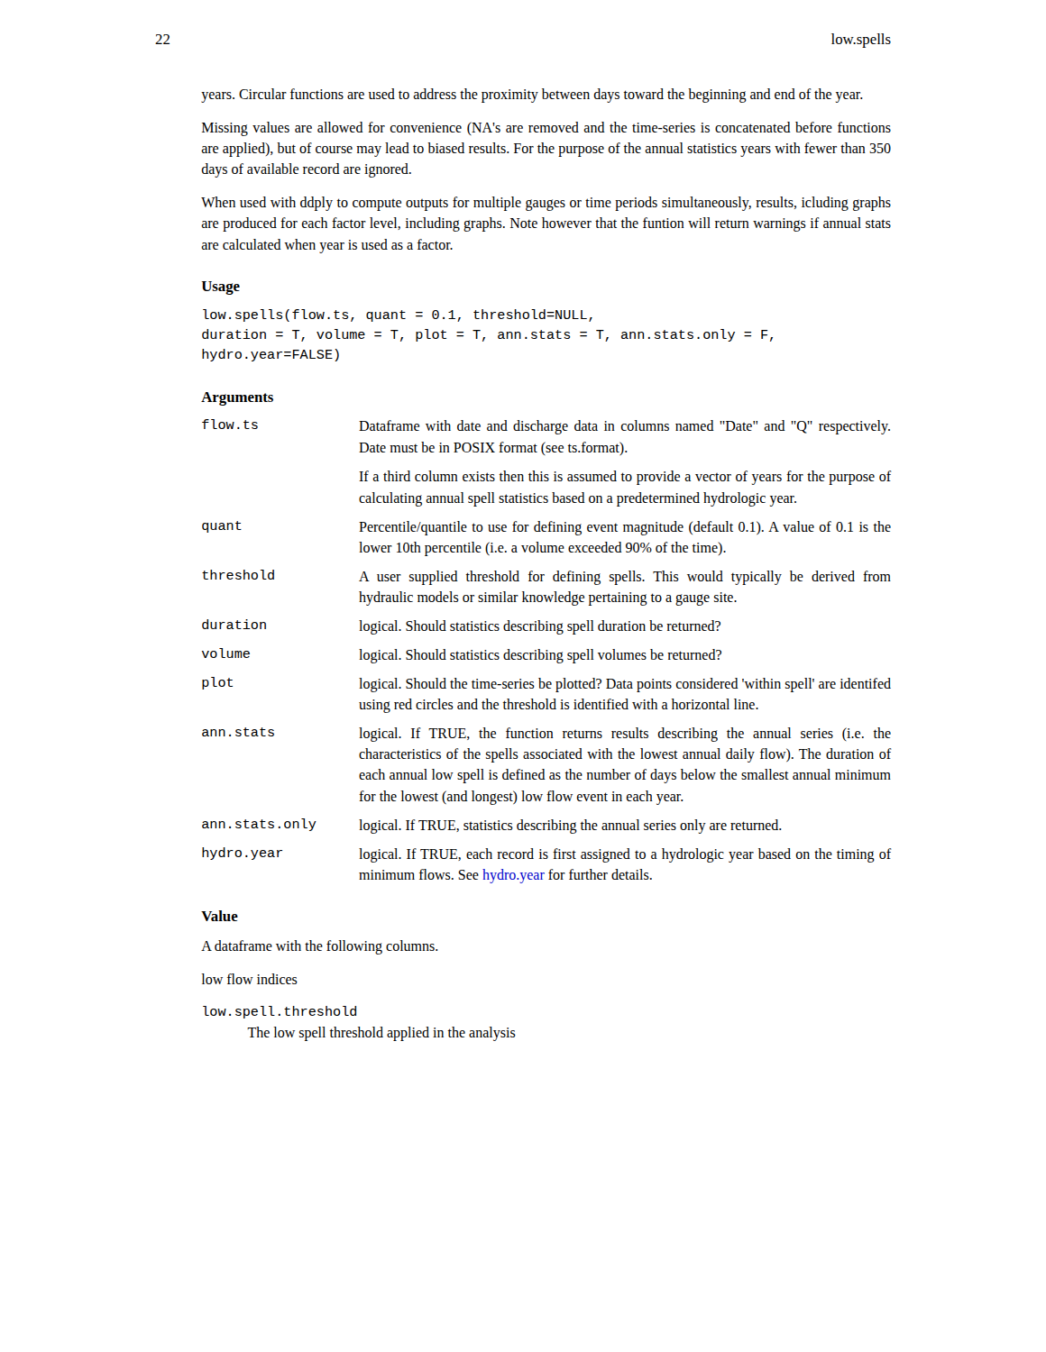22 low.spells
years. Circular functions are used to address the proximity between days toward the beginning and end of the year.
Missing values are allowed for convenience (NA's are removed and the time-series is concatenated before functions are applied), but of course may lead to biased results. For the purpose of the annual statistics years with fewer than 350 days of available record are ignored.
When used with ddply to compute outputs for multiple gauges or time periods simultaneously, results, icluding graphs are produced for each factor level, including graphs. Note however that the funtion will return warnings if annual stats are calculated when year is used as a factor.
Usage
low.spells(flow.ts, quant = 0.1, threshold=NULL,
duration = T, volume = T, plot = T, ann.stats = T, ann.stats.only = F,
hydro.year=FALSE)
Arguments
flow.ts
Dataframe with date and discharge data in columns named "Date" and "Q" respectively. Date must be in POSIX format (see ts.format).
If a third column exists then this is assumed to provide a vector of years for the purpose of calculating annual spell statistics based on a predetermined hydrologic year.
quant
Percentile/quantile to use for defining event magnitude (default 0.1). A value of 0.1 is the lower 10th percentile (i.e. a volume exceeded 90% of the time).
threshold
A user supplied threshold for defining spells. This would typically be derived from hydraulic models or similar knowledge pertaining to a gauge site.
duration
logical. Should statistics describing spell duration be returned?
volume
logical. Should statistics describing spell volumes be returned?
plot
logical. Should the time-series be plotted? Data points considered 'within spell' are identifed using red circles and the threshold is identified with a horizontal line.
ann.stats
logical. If TRUE, the function returns results describing the annual series (i.e. the characteristics of the spells associated with the lowest annual daily flow). The duration of each annual low spell is defined as the number of days below the smallest annual minimum for the lowest (and longest) low flow event in each year.
ann.stats.only
logical. If TRUE, statistics describing the annual series only are returned.
hydro.year
logical. If TRUE, each record is first assigned to a hydrologic year based on the timing of minimum flows. See hydro.year for further details.
Value
A dataframe with the following columns.
low flow indices
low.spell.threshold
The low spell threshold applied in the analysis